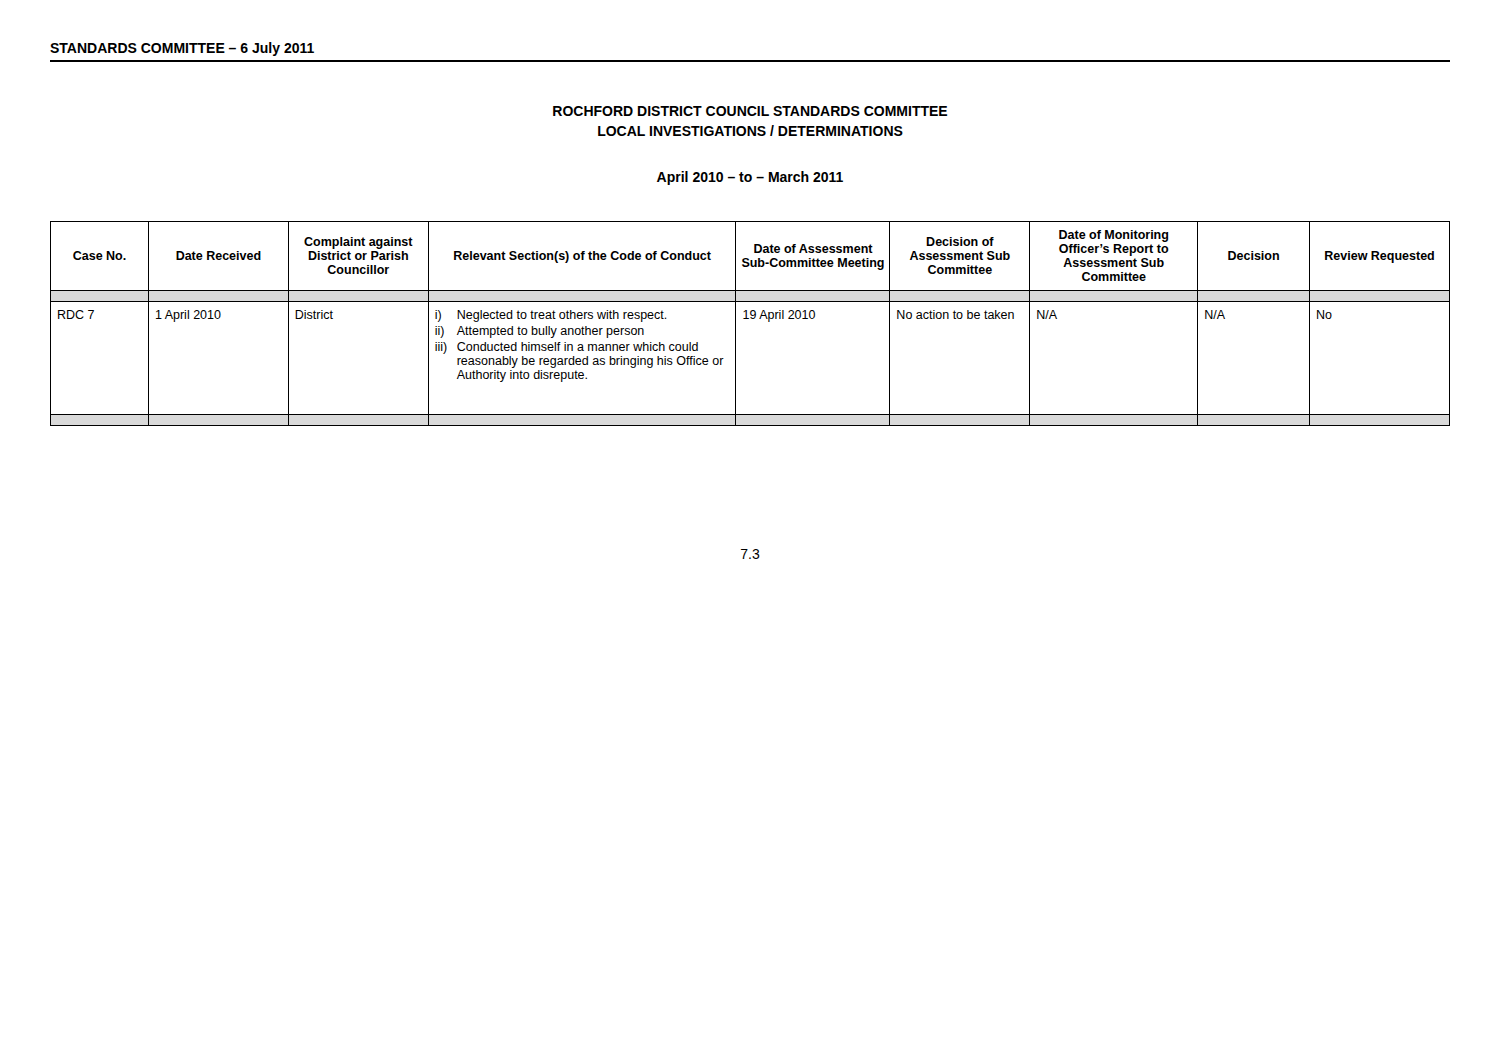STANDARDS COMMITTEE – 6 July 2011
ROCHFORD DISTRICT COUNCIL STANDARDS COMMITTEE
LOCAL INVESTIGATIONS / DETERMINATIONS
April 2010 – to – March 2011
| Case No. | Date Received | Complaint against District or Parish Councillor | Relevant Section(s) of the Code of Conduct | Date of Assessment Sub-Committee Meeting | Decision of Assessment Sub Committee | Date of Monitoring Officer’s Report to Assessment Sub Committee | Decision | Review Requested |
| --- | --- | --- | --- | --- | --- | --- | --- | --- |
| RDC 7 | 1 April 2010 | District | i) Neglected to treat others with respect. ii) Attempted to bully another person iii) Conducted himself in a manner which could reasonably be regarded as bringing his Office or Authority into disrepute. | 19 April 2010 | No action to be taken | N/A | N/A | No |
7.3